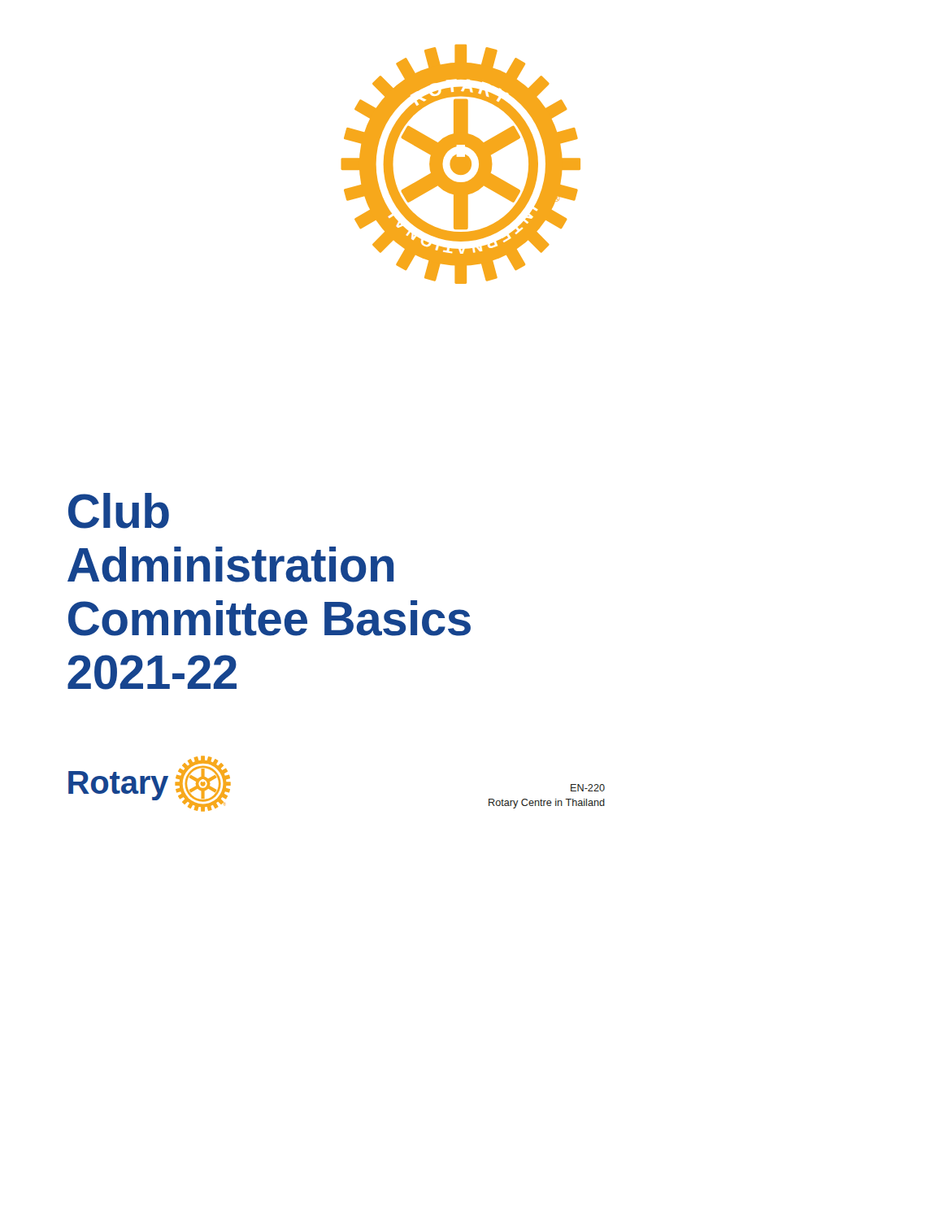ROTARY INTERNATIONAL ®
Club Administration Committee Basics 2021-22
Rotary ®
EN-220
Rotary Centre in Thailand